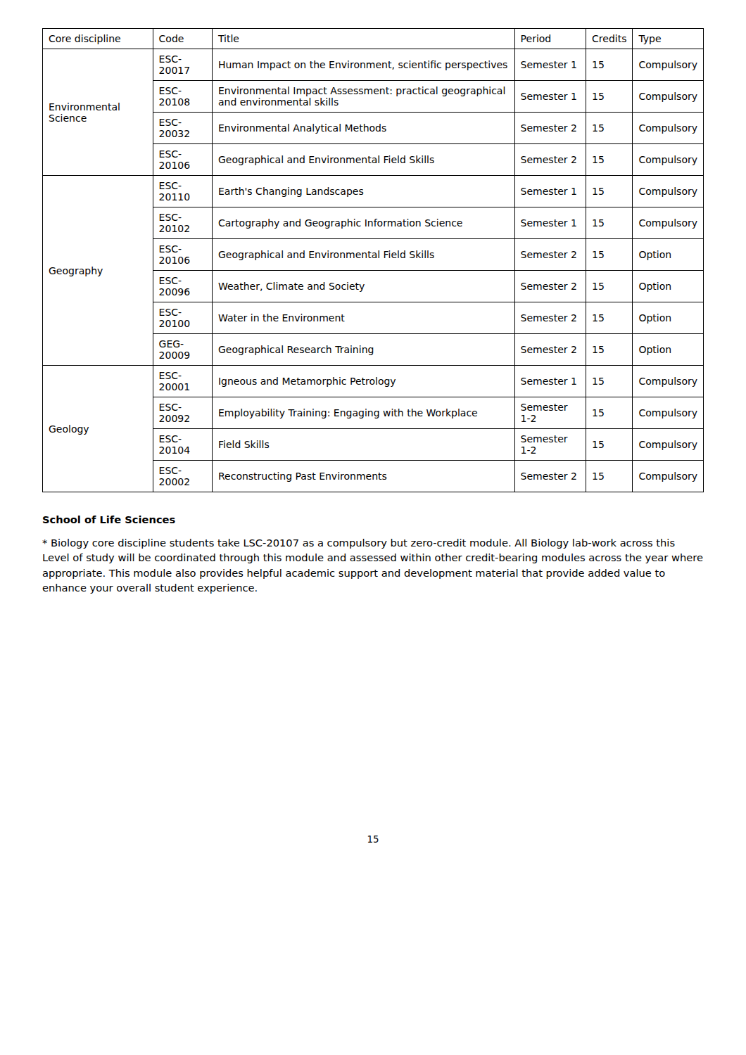| Core discipline | Code | Title | Period | Credits | Type |
| --- | --- | --- | --- | --- | --- |
| Environmental Science | ESC-20017 | Human Impact on the Environment, scientific perspectives | Semester 1 | 15 | Compulsory |
| ESC-20108 | Environmental Impact Assessment: practical geographical and environmental skills | Semester 1 | 15 | Compulsory |
| ESC-20032 | Environmental Analytical Methods | Semester 2 | 15 | Compulsory |
| ESC-20106 | Geographical and Environmental Field Skills | Semester 2 | 15 | Compulsory |
| Geography | ESC-20110 | Earth's Changing Landscapes | Semester 1 | 15 | Compulsory |
| ESC-20102 | Cartography and Geographic Information Science | Semester 1 | 15 | Compulsory |
| ESC-20106 | Geographical and Environmental Field Skills | Semester 2 | 15 | Option |
| ESC-20096 | Weather, Climate and Society | Semester 2 | 15 | Option |
| ESC-20100 | Water in the Environment | Semester 2 | 15 | Option |
| GEG-20009 | Geographical Research Training | Semester 2 | 15 | Option |
| Geology | ESC-20001 | Igneous and Metamorphic Petrology | Semester 1 | 15 | Compulsory |
| ESC-20092 | Employability Training: Engaging with the Workplace | Semester 1-2 | 15 | Compulsory |
| ESC-20104 | Field Skills | Semester 1-2 | 15 | Compulsory |
| ESC-20002 | Reconstructing Past Environments | Semester 2 | 15 | Compulsory |
School of Life Sciences
* Biology core discipline students take LSC-20107 as a compulsory but zero-credit module. All Biology lab-work across this Level of study will be coordinated through this module and assessed within other credit-bearing modules across the year where appropriate. This module also provides helpful academic support and development material that provide added value to enhance your overall student experience.
15